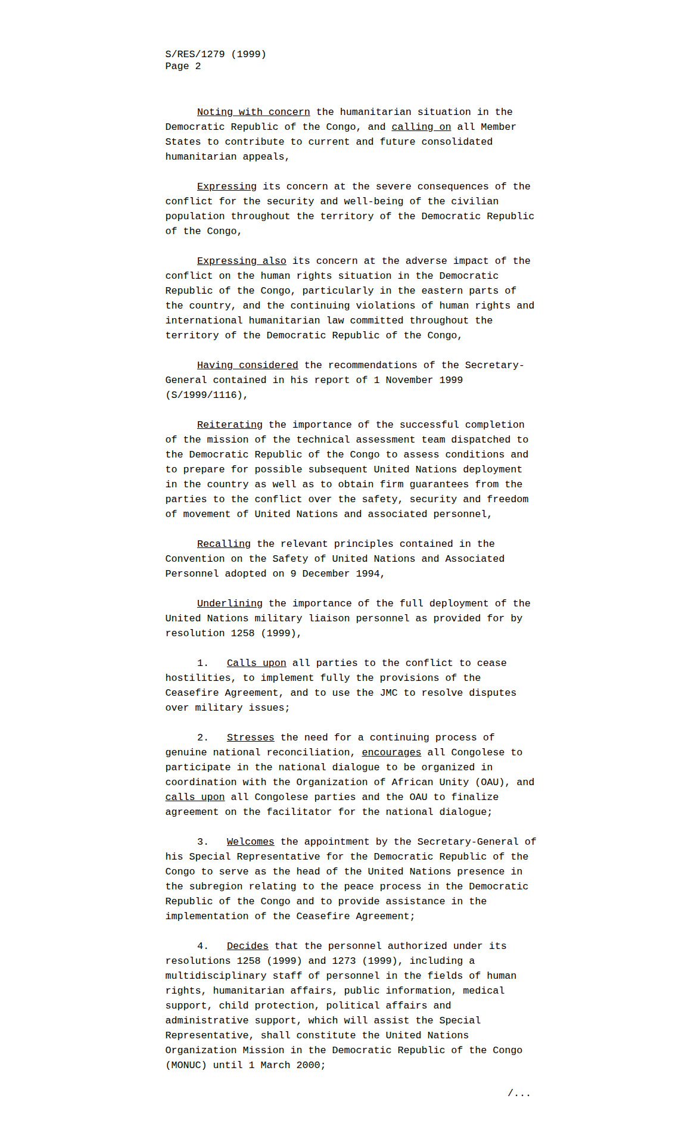S/RES/1279 (1999) Page 2
Noting with concern the humanitarian situation in the Democratic Republic of the Congo, and calling on all Member States to contribute to current and future consolidated humanitarian appeals,
Expressing its concern at the severe consequences of the conflict for the security and well-being of the civilian population throughout the territory of the Democratic Republic of the Congo,
Expressing also its concern at the adverse impact of the conflict on the human rights situation in the Democratic Republic of the Congo, particularly in the eastern parts of the country, and the continuing violations of human rights and international humanitarian law committed throughout the territory of the Democratic Republic of the Congo,
Having considered the recommendations of the Secretary-General contained in his report of 1 November 1999 (S/1999/1116),
Reiterating the importance of the successful completion of the mission of the technical assessment team dispatched to the Democratic Republic of the Congo to assess conditions and to prepare for possible subsequent United Nations deployment in the country as well as to obtain firm guarantees from the parties to the conflict over the safety, security and freedom of movement of United Nations and associated personnel,
Recalling the relevant principles contained in the Convention on the Safety of United Nations and Associated Personnel adopted on 9 December 1994,
Underlining the importance of the full deployment of the United Nations military liaison personnel as provided for by resolution 1258 (1999),
1. Calls upon all parties to the conflict to cease hostilities, to implement fully the provisions of the Ceasefire Agreement, and to use the JMC to resolve disputes over military issues;
2. Stresses the need for a continuing process of genuine national reconciliation, encourages all Congolese to participate in the national dialogue to be organized in coordination with the Organization of African Unity (OAU), and calls upon all Congolese parties and the OAU to finalize agreement on the facilitator for the national dialogue;
3. Welcomes the appointment by the Secretary-General of his Special Representative for the Democratic Republic of the Congo to serve as the head of the United Nations presence in the subregion relating to the peace process in the Democratic Republic of the Congo and to provide assistance in the implementation of the Ceasefire Agreement;
4. Decides that the personnel authorized under its resolutions 1258 (1999) and 1273 (1999), including a multidisciplinary staff of personnel in the fields of human rights, humanitarian affairs, public information, medical support, child protection, political affairs and administrative support, which will assist the Special Representative, shall constitute the United Nations Organization Mission in the Democratic Republic of the Congo (MONUC) until 1 March 2000;
/...